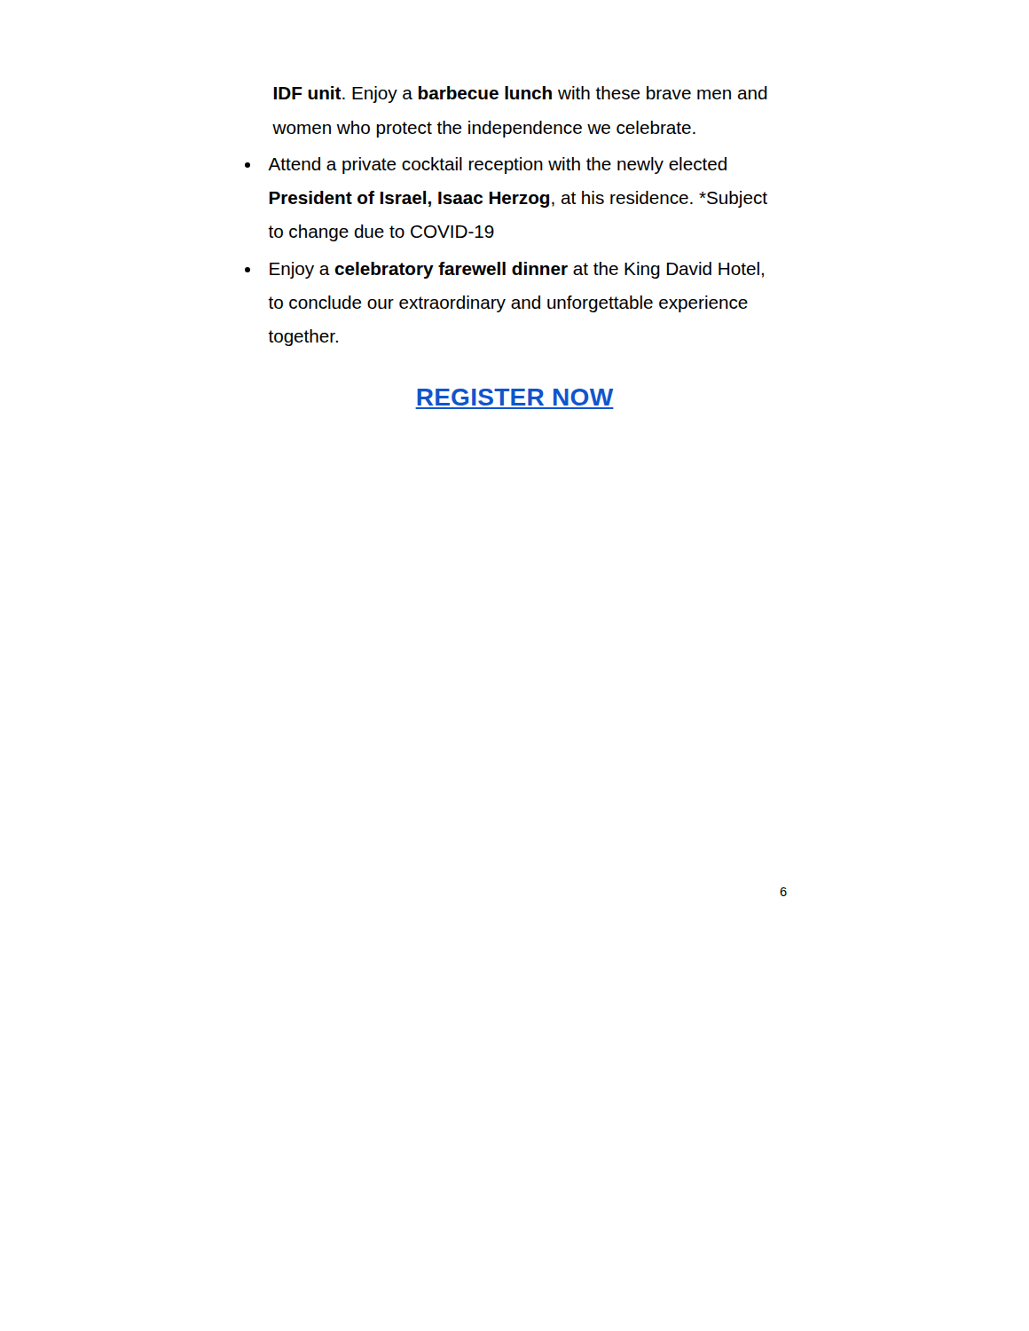IDF unit. Enjoy a barbecue lunch with these brave men and women who protect the independence we celebrate.
Attend a private cocktail reception with the newly elected President of Israel, Isaac Herzog, at his residence. *Subject to change due to COVID-19
Enjoy a celebratory farewell dinner at the King David Hotel, to conclude our extraordinary and unforgettable experience together.
REGISTER NOW
6